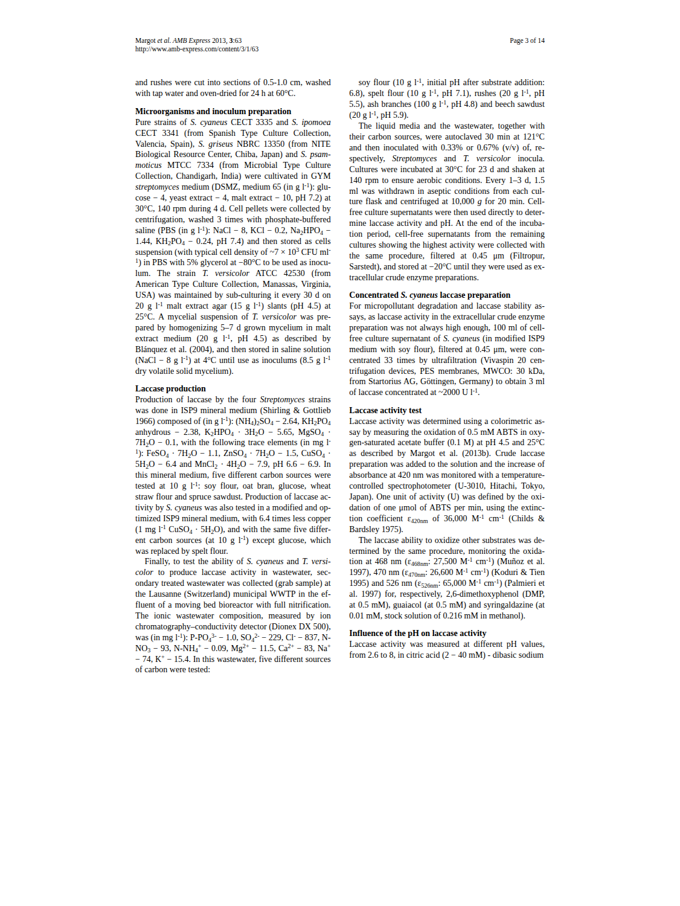Margot et al. AMB Express 2013, 3:63
http://www.amb-express.com/content/3/1/63
Page 3 of 14
and rushes were cut into sections of 0.5-1.0 cm, washed with tap water and oven-dried for 24 h at 60°C.
Microorganisms and inoculum preparation
Pure strains of S. cyaneus CECT 3335 and S. ipomoea CECT 3341 (from Spanish Type Culture Collection, Valencia, Spain), S. griseus NBRC 13350 (from NITE Biological Resource Center, Chiba, Japan) and S. psammoticus MTCC 7334 (from Microbial Type Culture Collection, Chandigarh, India) were cultivated in GYM streptomyces medium (DSMZ, medium 65 (in g l-1): glucose − 4, yeast extract − 4, malt extract − 10, pH 7.2) at 30°C, 140 rpm during 4 d. Cell pellets were collected by centrifugation, washed 3 times with phosphate-buffered saline (PBS (in g l-1): NaCl − 8, KCl − 0.2, Na2 HPO4 − 1.44, KH2 PO4 − 0.24, pH 7.4) and then stored as cells suspension (with typical cell density of ~7 × 103 CFU ml-1) in PBS with 5% glycerol at −80°C to be used as inoculum. The strain T. versicolor ATCC 42530 (from American Type Culture Collection, Manassas, Virginia, USA) was maintained by sub-culturing it every 30 d on 20 g l-1 malt extract agar (15 g l-1) slants (pH 4.5) at 25°C. A mycelial suspension of T. versicolor was prepared by homogenizing 5–7 d grown mycelium in malt extract medium (20 g l-1, pH 4.5) as described by Blánquez et al. (2004), and then stored in saline solution (NaCl − 8 g l-1) at 4°C until use as inoculums (8.5 g l-1 dry volatile solid mycelium).
Laccase production
Production of laccase by the four Streptomyces strains was done in ISP9 mineral medium (Shirling & Gottlieb 1966) composed of (in g l-1): (NH4)2 SO4 − 2.64, KH2 PO4 anhydrous − 2.38, K2 HPO4 · 3H2 O − 5.65, MgSO4 · 7H2 O − 0.1, with the following trace elements (in mg l-1): FeSO4 · 7H2 O − 1.1, ZnSO4 · 7H2 O − 1.5, CuSO4 · 5H2 O − 6.4 and MnCl2 · 4H2 O − 7.9, pH 6.6 − 6.9. In this mineral medium, five different carbon sources were tested at 10 g l-1: soy flour, oat bran, glucose, wheat straw flour and spruce sawdust. Production of laccase activity by S. cyaneus was also tested in a modified and optimized ISP9 mineral medium, with 6.4 times less copper (1 mg l-1 CuSO4 · 5H2 O), and with the same five different carbon sources (at 10 g l-1) except glucose, which was replaced by spelt flour.
Finally, to test the ability of S. cyaneus and T. versicolor to produce laccase activity in wastewater, secondary treated wastewater was collected (grab sample) at the Lausanne (Switzerland) municipal WWTP in the effluent of a moving bed bioreactor with full nitrification. The ionic wastewater composition, measured by ion chromatography–conductivity detector (Dionex DX 500), was (in mg l-1): P-PO43- − 1.0, SO42- − 229, Cl- − 837, N-NO3 − 93, N-NH4+ − 0.09, Mg2+ − 11.5, Ca2+ − 83, Na+ − 74, K+ − 15.4. In this wastewater, five different sources of carbon were tested:
soy flour (10 g l-1, initial pH after substrate addition: 6.8), spelt flour (10 g l-1, pH 7.1), rushes (20 g l-1, pH 5.5), ash branches (100 g l-1, pH 4.8) and beech sawdust (20 g l-1, pH 5.9).
The liquid media and the wastewater, together with their carbon sources, were autoclaved 30 min at 121°C and then inoculated with 0.33% or 0.67% (v/v) of, respectively, Streptomyces and T. versicolor inocula. Cultures were incubated at 30°C for 23 d and shaken at 140 rpm to ensure aerobic conditions. Every 1–3 d, 1.5 ml was withdrawn in aseptic conditions from each culture flask and centrifuged at 10,000 g for 20 min. Cell-free culture supernatants were then used directly to determine laccase activity and pH. At the end of the incubation period, cell-free supernatants from the remaining cultures showing the highest activity were collected with the same procedure, filtered at 0.45 μm (Filtropur, Sarstedt), and stored at −20°C until they were used as extracellular crude enzyme preparations.
Concentrated S. cyaneus laccase preparation
For micropollutant degradation and laccase stability assays, as laccase activity in the extracellular crude enzyme preparation was not always high enough, 100 ml of cell-free culture supernatant of S. cyaneus (in modified ISP9 medium with soy flour), filtered at 0.45 μm, were concentrated 33 times by ultrafiltration (Vivaspin 20 centrifugation devices, PES membranes, MWCO: 30 kDa, from Startorius AG, Göttingen, Germany) to obtain 3 ml of laccase concentrated at ~2000 U l-1.
Laccase activity test
Laccase activity was determined using a colorimetric assay by measuring the oxidation of 0.5 mM ABTS in oxygen-saturated acetate buffer (0.1 M) at pH 4.5 and 25°C as described by Margot et al. (2013b). Crude laccase preparation was added to the solution and the increase of absorbance at 420 nm was monitored with a temperature-controlled spectrophotometer (U-3010, Hitachi, Tokyo, Japan). One unit of activity (U) was defined by the oxidation of one μmol of ABTS per min, using the extinction coefficient ε420nm of 36,000 M-1 cm-1 (Childs & Bardsley 1975).
The laccase ability to oxidize other substrates was determined by the same procedure, monitoring the oxidation at 468 nm (ε468nm: 27,500 M-1 cm-1) (Muñoz et al. 1997), 470 nm (ε470nm: 26,600 M-1 cm-1) (Koduri & Tien 1995) and 526 nm (ε526nm: 65,000 M-1 cm-1) (Palmieri et al. 1997) for, respectively, 2,6-dimethoxyphenol (DMP, at 0.5 mM), guaiacol (at 0.5 mM) and syringaldazine (at 0.01 mM, stock solution of 0.216 mM in methanol).
Influence of the pH on laccase activity
Laccase activity was measured at different pH values, from 2.6 to 8, in citric acid (2 − 40 mM) - dibasic sodium